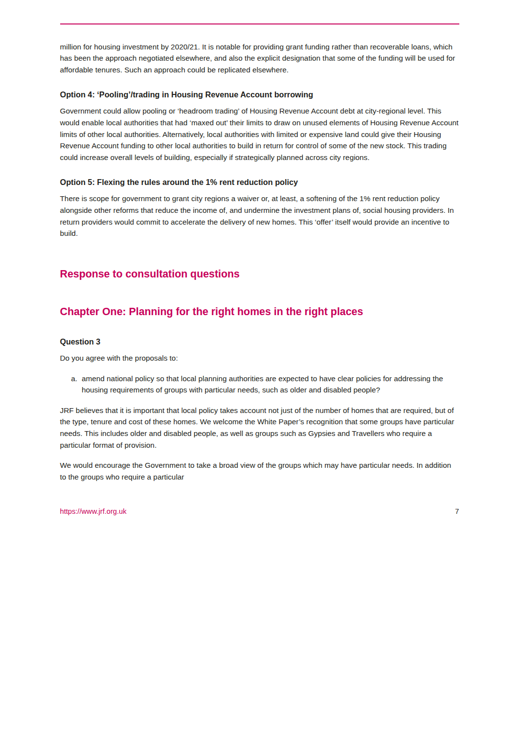million for housing investment by 2020/21. It is notable for providing grant funding rather than recoverable loans, which has been the approach negotiated elsewhere, and also the explicit designation that some of the funding will be used for affordable tenures. Such an approach could be replicated elsewhere.
Option 4: ‘Pooling’/trading in Housing Revenue Account borrowing
Government could allow pooling or ‘headroom trading’ of Housing Revenue Account debt at city-regional level. This would enable local authorities that had ‘maxed out’ their limits to draw on unused elements of Housing Revenue Account limits of other local authorities. Alternatively, local authorities with limited or expensive land could give their Housing Revenue Account funding to other local authorities to build in return for control of some of the new stock. This trading could increase overall levels of building, especially if strategically planned across city regions.
Option 5: Flexing the rules around the 1% rent reduction policy
There is scope for government to grant city regions a waiver or, at least, a softening of the 1% rent reduction policy alongside other reforms that reduce the income of, and undermine the investment plans of, social housing providers. In return providers would commit to accelerate the delivery of new homes. This ‘offer’ itself would provide an incentive to build.
Response to consultation questions
Chapter One: Planning for the right homes in the right places
Question 3
Do you agree with the proposals to:
amend national policy so that local planning authorities are expected to have clear policies for addressing the housing requirements of groups with particular needs, such as older and disabled people?
JRF believes that it is important that local policy takes account not just of the number of homes that are required, but of the type, tenure and cost of these homes. We welcome the White Paper’s recognition that some groups have particular needs. This includes older and disabled people, as well as groups such as Gypsies and Travellers who require a particular format of provision.
We would encourage the Government to take a broad view of the groups which may have particular needs. In addition to the groups who require a particular
https://www.jrf.org.uk 7